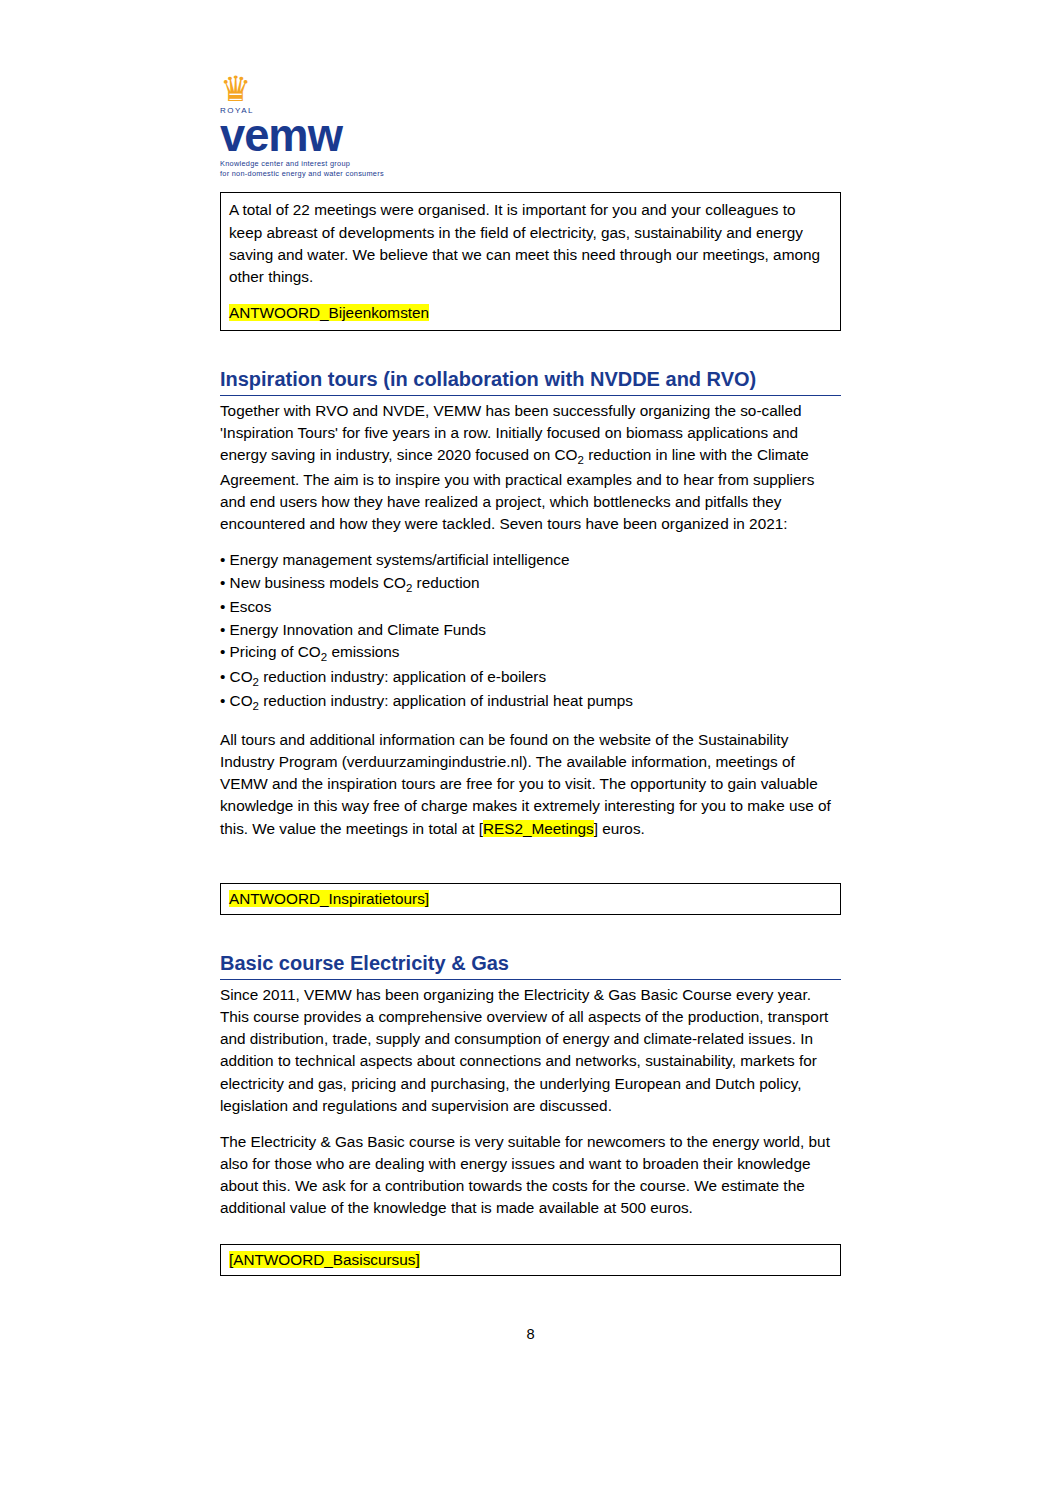♛
ROYAL
vemw
Knowledge center and interest group
for non-domestic energy and water consumers
A total of 22 meetings were organised. It is important for you and your colleagues to keep abreast of developments in the field of electricity, gas, sustainability and energy saving and water. We believe that we can meet this need through our meetings, among other things.
ANTWOORD_Bijeenkomsten
Inspiration tours (in collaboration with NVDDE and RVO)
Together with RVO and NVDE, VEMW has been successfully organizing the so-called 'Inspiration Tours' for five years in a row. Initially focused on biomass applications and energy saving in industry, since 2020 focused on CO2 reduction in line with the Climate Agreement. The aim is to inspire you with practical examples and to hear from suppliers and end users how they have realized a project, which bottlenecks and pitfalls they encountered and how they were tackled. Seven tours have been organized in 2021:
Energy management systems/artificial intelligence
New business models CO2 reduction
Escos
Energy Innovation and Climate Funds
Pricing of CO2 emissions
CO2 reduction industry: application of e-boilers
CO2 reduction industry: application of industrial heat pumps
All tours and additional information can be found on the website of the Sustainability Industry Program (verduurzamingindustrie.nl). The available information, meetings of VEMW and the inspiration tours are free for you to visit. The opportunity to gain valuable knowledge in this way free of charge makes it extremely interesting for you to make use of this. We value the meetings in total at [RES2_Meetings] euros.
ANTWOORD_Inspiratietours]
Basic course Electricity & Gas
Since 2011, VEMW has been organizing the Electricity & Gas Basic Course every year. This course provides a comprehensive overview of all aspects of the production, transport and distribution, trade, supply and consumption of energy and climate-related issues. In addition to technical aspects about connections and networks, sustainability, markets for electricity and gas, pricing and purchasing, the underlying European and Dutch policy, legislation and regulations and supervision are discussed.
The Electricity & Gas Basic course is very suitable for newcomers to the energy world, but also for those who are dealing with energy issues and want to broaden their knowledge about this. We ask for a contribution towards the costs for the course. We estimate the additional value of the knowledge that is made available at 500 euros.
[ANTWOORD_Basiscursus]
8